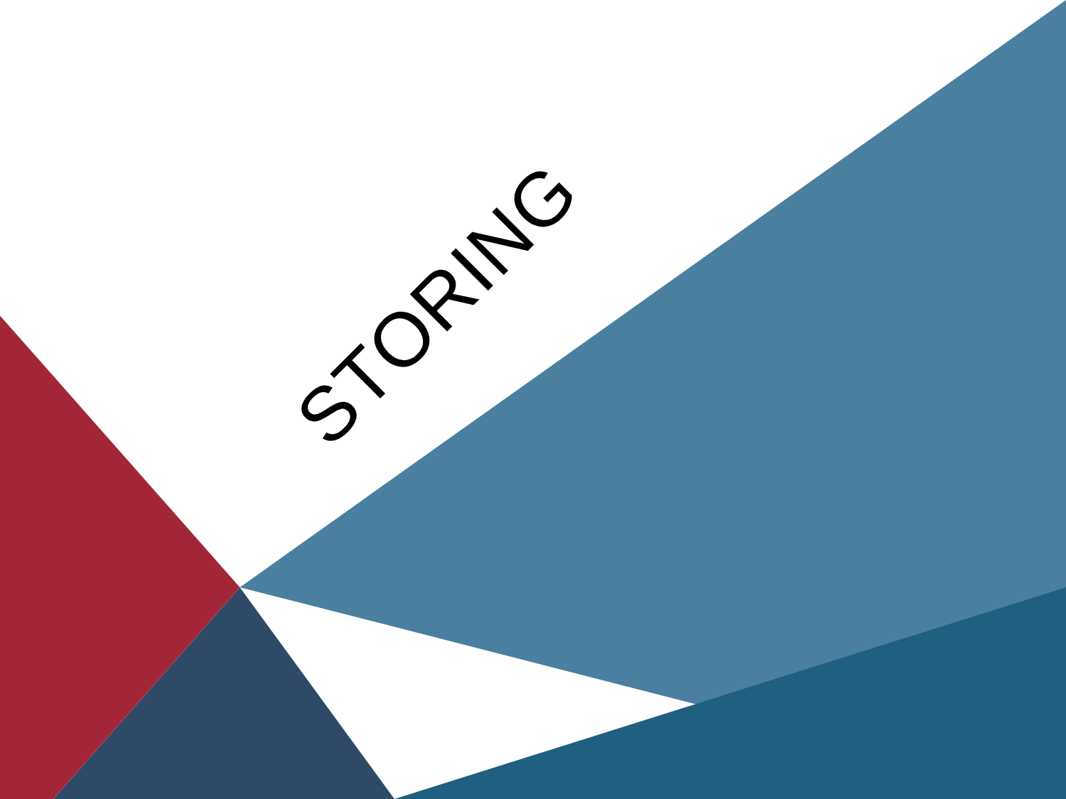STORING